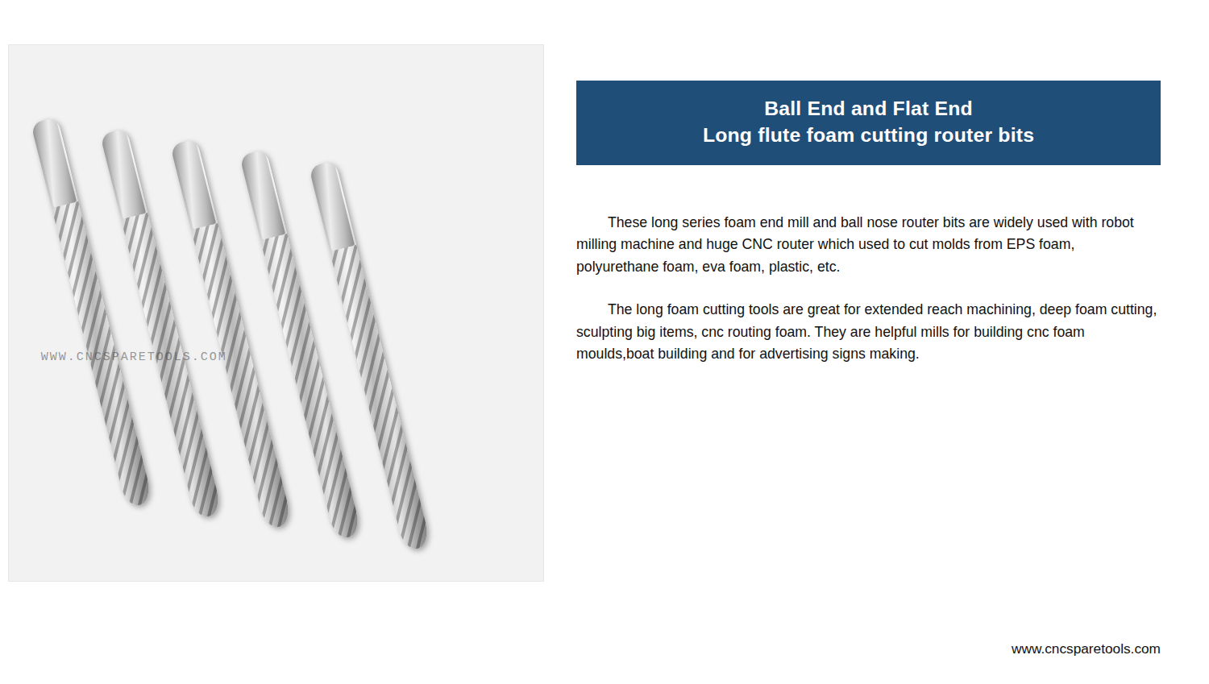WWW.CNCSPARETOOLS.COM
Ball End and Flat End
Long flute foam cutting router bits
These long series foam end mill and ball nose router bits are widely used with robot milling machine and huge CNC router which used to cut molds from EPS foam, polyurethane foam, eva foam, plastic, etc.
The long foam cutting tools are great for extended reach machining, deep foam cutting, sculpting big items, cnc routing foam. They are helpful mills for building cnc foam moulds,boat building and for advertising signs making.
www.cncsparetools.com